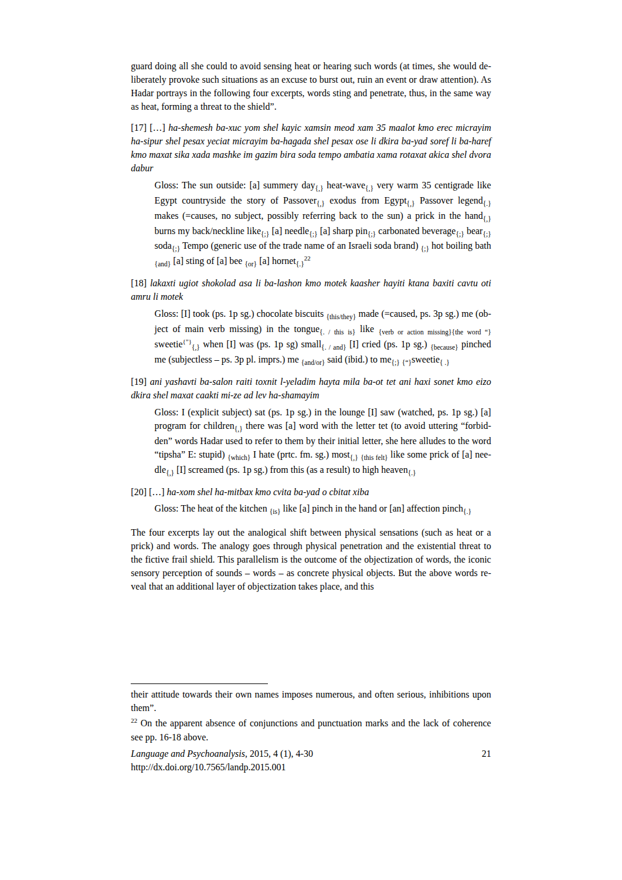guard doing all she could to avoid sensing heat or hearing such words (at times, she would deliberately provoke such situations as an excuse to burst out, ruin an event or draw attention). As Hadar portrays in the following four excerpts, words sting and penetrate, thus, in the same way as heat, forming a threat to the shield”.
[17] […] ha-shemesh ba-xuc yom shel kayic xamsin meod xam 35 maalot kmo erec micrayim ha-sipur shel pesax yeciat micrayim ba-hagada shel pesax ose li dkira ba-yad soref li ba-haref kmo maxat sika xada mashke im gazim bira soda tempo ambatia xama rotaxat akica shel dvora dabur
Gloss: The sun outside: [a] summery day{,} heat-wave{,} very warm 35 centigrade like Egypt countryside the story of Passover{,} exodus from Egypt{,} Passover legend{.} makes (=causes, no subject, possibly referring back to the sun) a prick in the hand{,} burns my back/neckline like{;} [a] needle{;} [a] sharp pin{;} carbonated beverage{;} bear{;} soda{;} Tempo (generic use of the trade name of an Israeli soda brand) {;} hot boiling bath {and} [a] sting of [a] bee {or} [a] hornet{.}22
[18] lakaxti ugiot shokolad asa li ba-lashon kmo motek kaasher hayiti ktana baxiti cavtu oti amru li motek
Gloss: [I] took (ps. 1p sg.) chocolate biscuits {this/they} made (=caused, ps. 3p sg.) me (object of main verb missing) in the tongue{. / this is} like {verb or action missing}{the word “} sweetie{”}{,} when [I] was (ps. 1p sg) small{. / and} [I] cried (ps. 1p sg.) {because} pinched me (subjectless – ps. 3p pl. imprs.) me {and/or} said (ibid.) to me{;} {“}sweetie{ .}
[19] ani yashavti ba-salon raiti toxnit l-yeladim hayta mila ba-ot tet ani haxi sonet kmo eizo dkira shel maxat caakti mi-ze ad lev ha-shamayim
Gloss: I (explicit subject) sat (ps. 1p sg.) in the lounge [I] saw (watched, ps. 1p sg.) [a] program for children{,} there was [a] word with the letter tet (to avoid uttering “forbidden” words Hadar used to refer to them by their initial letter, she here alludes to the word “tipsha” E: stupid) {which} I hate (prtc. fm. sg.) most{,} {this felt} like some prick of [a] needle{,} [I] screamed (ps. 1p sg.) from this (as a result) to high heaven{.}
[20] […] ha-xom shel ha-mitbax kmo cvita ba-yad o cbitat xiba
Gloss: The heat of the kitchen {is} like [a] pinch in the hand or [an] affection pinch{.}
The four excerpts lay out the analogical shift between physical sensations (such as heat or a prick) and words. The analogy goes through physical penetration and the existential threat to the fictive frail shield. This parallelism is the outcome of the objectization of words, the iconic sensory perception of sounds – words – as concrete physical objects. But the above words reveal that an additional layer of objectization takes place, and this
their attitude towards their own names imposes numerous, and often serious, inhibitions upon them”.
22 On the apparent absence of conjunctions and punctuation marks and the lack of coherence see pp. 16-18 above.
Language and Psychoanalysis, 2015, 4 (1), 4-30 21 http://dx.doi.org/10.7565/landp.2015.001